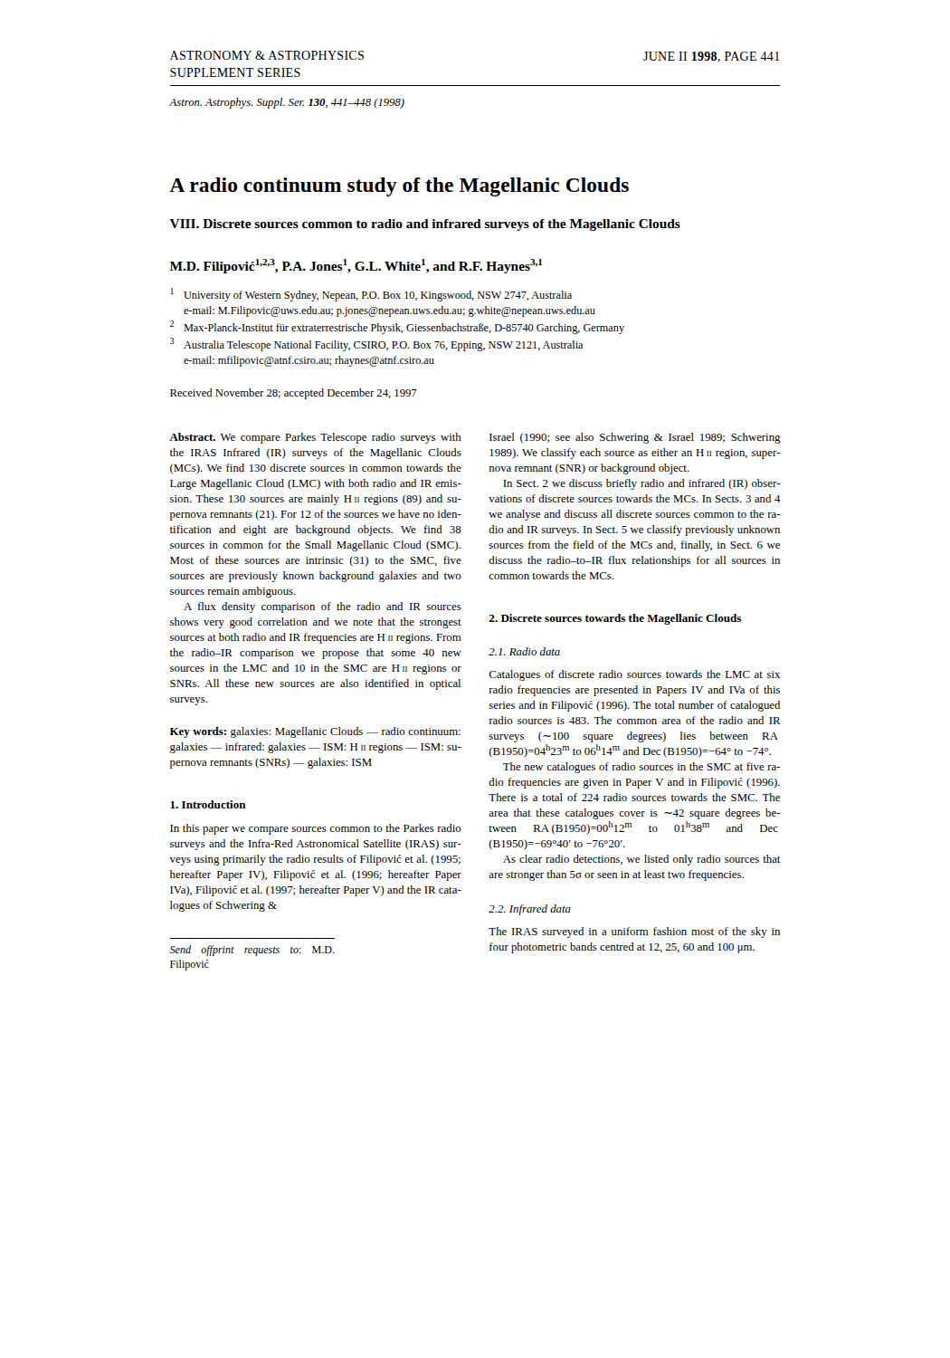ASTRONOMY & ASTROPHYSICS
SUPPLEMENT SERIES
JUNE II 1998, PAGE 441
Astron. Astrophys. Suppl. Ser. 130, 441–448 (1998)
A radio continuum study of the Magellanic Clouds
VIII. Discrete sources common to radio and infrared surveys of the Magellanic Clouds
M.D. Filipović1,2,3, P.A. Jones1, G.L. White1, and R.F. Haynes3,1
1
University of Western Sydney, Nepean, P.O. Box 10, Kingswood, NSW 2747, Australia
e-mail: M.Filipovic@uws.edu.au; p.jones@nepean.uws.edu.au; g.white@nepean.uws.edu.au
2
Max-Planck-Institut für extraterrestrische Physik, Giessenbachstraße, D-85740 Garching, Germany
3
Australia Telescope National Facility, CSIRO, P.O. Box 76, Epping, NSW 2121, Australia
e-mail: mfilipovic@atnf.csiro.au; rhaynes@atnf.csiro.au
Received November 28; accepted December 24, 1997
Abstract. We compare Parkes Telescope radio surveys with the IRAS Infrared (IR) surveys of the Magellanic Clouds (MCs). We find 130 discrete sources in common towards the Large Magellanic Cloud (LMC) with both radio and IR emission. These 130 sources are mainly H ii regions (89) and supernova remnants (21). For 12 of the sources we have no identification and eight are background objects. We find 38 sources in common for the Small Magellanic Cloud (SMC). Most of these sources are intrinsic (31) to the SMC, five sources are previously known background galaxies and two sources remain ambiguous.
A flux density comparison of the radio and IR sources shows very good correlation and we note that the strongest sources at both radio and IR frequencies are H ii regions. From the radio–IR comparison we propose that some 40 new sources in the LMC and 10 in the SMC are H ii regions or SNRs. All these new sources are also identified in optical surveys.
Key words: galaxies: Magellanic Clouds — radio continuum: galaxies — infrared: galaxies — ISM: H ii regions — ISM: supernova remnants (SNRs) — galaxies: ISM
1. Introduction
In this paper we compare sources common to the Parkes radio surveys and the Infra-Red Astronomical Satellite (IRAS) surveys using primarily the radio results of Filipović et al. (1995; hereafter Paper IV), Filipović et al. (1996; hereafter Paper IVa), Filipović et al. (1997; hereafter Paper V) and the IR catalogues of Schwering &
Send offprint requests to: M.D. Filipović
Israel (1990; see also Schwering & Israel 1989; Schwering 1989). We classify each source as either an H ii region, supernova remnant (SNR) or background object.
In Sect. 2 we discuss briefly radio and infrared (IR) observations of discrete sources towards the MCs. In Sects. 3 and 4 we analyse and discuss all discrete sources common to the radio and IR surveys. In Sect. 5 we classify previously unknown sources from the field of the MCs and, finally, in Sect. 6 we discuss the radio–to–IR flux relationships for all sources in common towards the MCs.
2. Discrete sources towards the Magellanic Clouds
2.1. Radio data
Catalogues of discrete radio sources towards the LMC at six radio frequencies are presented in Papers IV and IVa of this series and in Filipović (1996). The total number of catalogued radio sources is 483. The common area of the radio and IR surveys (∼100 square degrees) lies between RA (B1950)=04h23m to 06h14m and Dec (B1950)=−64° to −74°.
The new catalogues of radio sources in the SMC at five radio frequencies are given in Paper V and in Filipović (1996). There is a total of 224 radio sources towards the SMC. The area that these catalogues cover is ∼42 square degrees between RA (B1950)=00h12m to 01h38m and Dec (B1950)=−69°40′ to −76°20′.
As clear radio detections, we listed only radio sources that are stronger than 5σ or seen in at least two frequencies.
2.2. Infrared data
The IRAS surveyed in a uniform fashion most of the sky in four photometric bands centred at 12, 25, 60 and 100 μm.